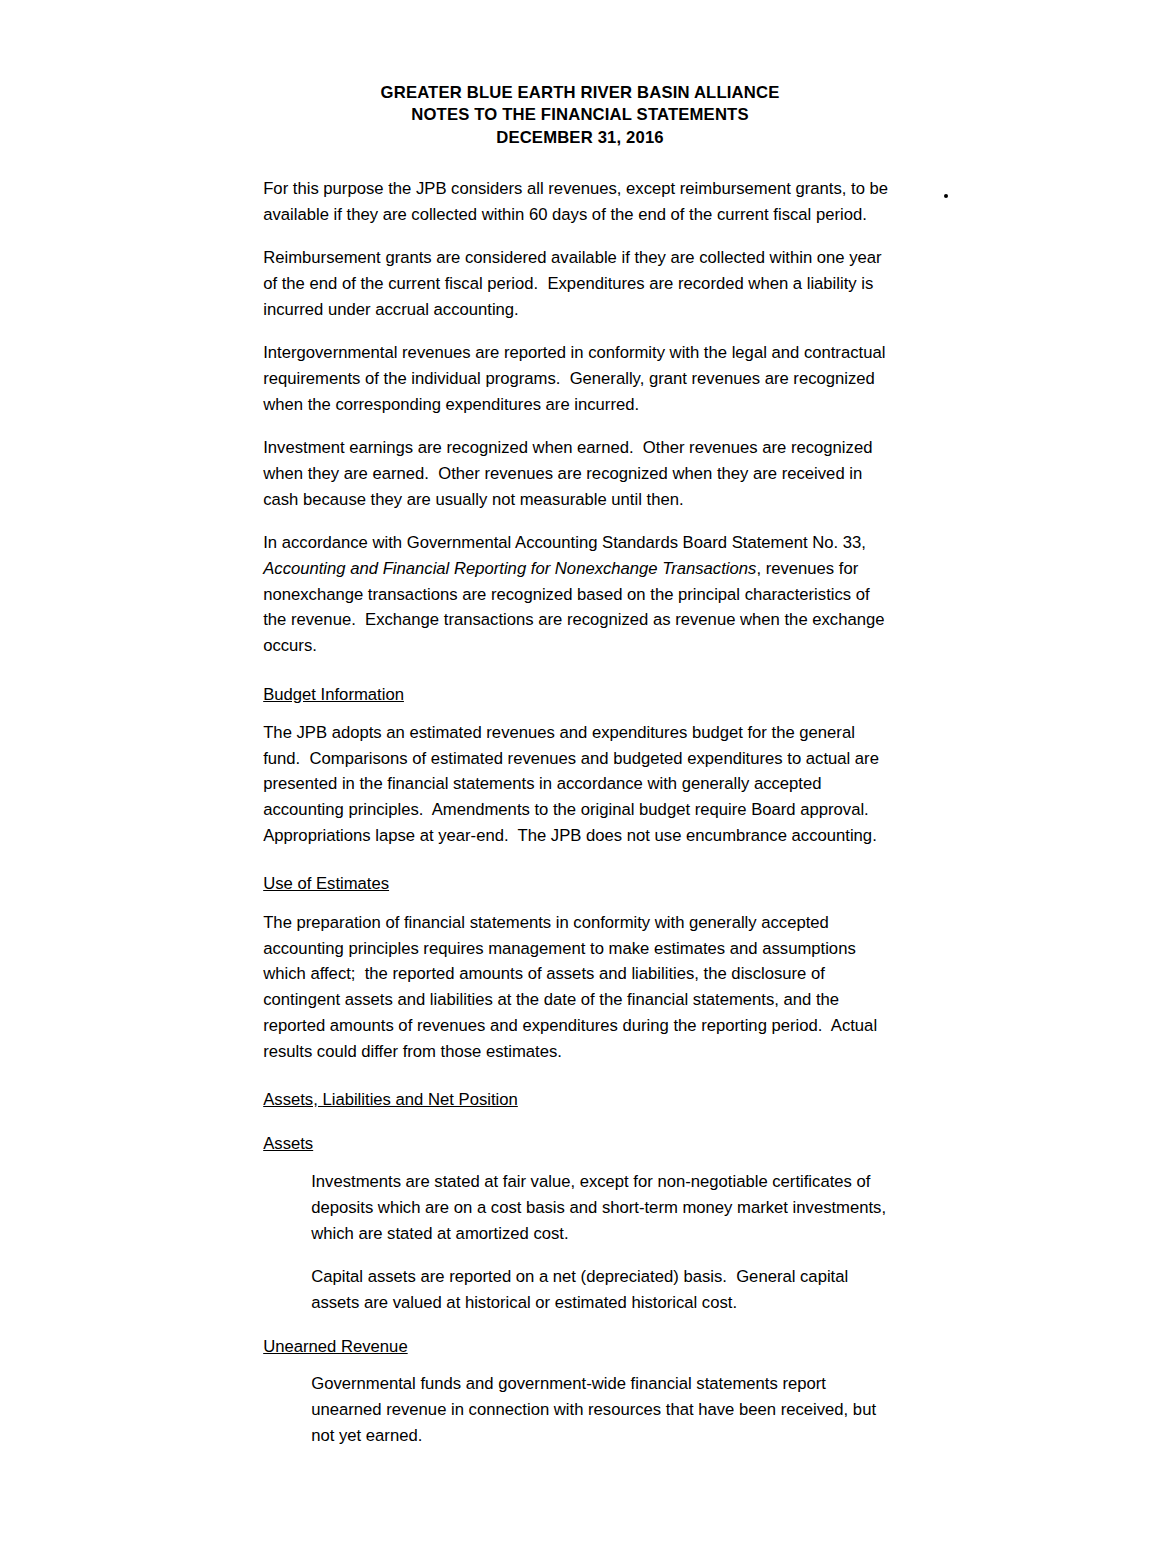Greater Blue Earth River Basin Alliance
Notes to the Financial Statements
December 31, 2016
For this purpose the JPB considers all revenues, except reimbursement grants, to be available if they are collected within 60 days of the end of the current fiscal period.
Reimbursement grants are considered available if they are collected within one year of the end of the current fiscal period. Expenditures are recorded when a liability is incurred under accrual accounting.
Intergovernmental revenues are reported in conformity with the legal and contractual requirements of the individual programs. Generally, grant revenues are recognized when the corresponding expenditures are incurred.
Investment earnings are recognized when earned. Other revenues are recognized when they are earned. Other revenues are recognized when they are received in cash because they are usually not measurable until then.
In accordance with Governmental Accounting Standards Board Statement No. 33, Accounting and Financial Reporting for Nonexchange Transactions, revenues for nonexchange transactions are recognized based on the principal characteristics of the revenue. Exchange transactions are recognized as revenue when the exchange occurs.
Budget Information
The JPB adopts an estimated revenues and expenditures budget for the general fund. Comparisons of estimated revenues and budgeted expenditures to actual are presented in the financial statements in accordance with generally accepted accounting principles. Amendments to the original budget require Board approval. Appropriations lapse at year-end. The JPB does not use encumbrance accounting.
Use of Estimates
The preparation of financial statements in conformity with generally accepted accounting principles requires management to make estimates and assumptions which affect; the reported amounts of assets and liabilities, the disclosure of contingent assets and liabilities at the date of the financial statements, and the reported amounts of revenues and expenditures during the reporting period. Actual results could differ from those estimates.
Assets, Liabilities and Net Position
Assets
Investments are stated at fair value, except for non-negotiable certificates of deposits which are on a cost basis and short-term money market investments, which are stated at amortized cost.
Capital assets are reported on a net (depreciated) basis. General capital assets are valued at historical or estimated historical cost.
Unearned Revenue
Governmental funds and government-wide financial statements report unearned revenue in connection with resources that have been received, but not yet earned.